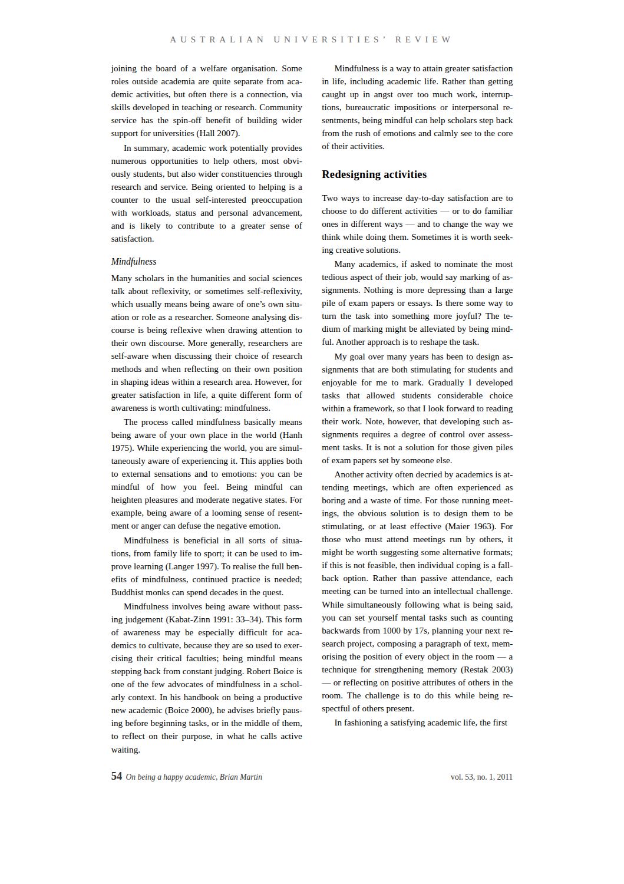Australian Universities’ Review
joining the board of a welfare organisation. Some roles outside academia are quite separate from academic activities, but often there is a connection, via skills developed in teaching or research. Community service has the spin-off benefit of building wider support for universities (Hall 2007).
In summary, academic work potentially provides numerous opportunities to help others, most obviously students, but also wider constituencies through research and service. Being oriented to helping is a counter to the usual self-interested preoccupation with workloads, status and personal advancement, and is likely to contribute to a greater sense of satisfaction.
Mindfulness
Many scholars in the humanities and social sciences talk about reflexivity, or sometimes self-reflexivity, which usually means being aware of one’s own situation or role as a researcher. Someone analysing discourse is being reflexive when drawing attention to their own discourse. More generally, researchers are self-aware when discussing their choice of research methods and when reflecting on their own position in shaping ideas within a research area. However, for greater satisfaction in life, a quite different form of awareness is worth cultivating: mindfulness.
The process called mindfulness basically means being aware of your own place in the world (Hanh 1975). While experiencing the world, you are simultaneously aware of experiencing it. This applies both to external sensations and to emotions: you can be mindful of how you feel. Being mindful can heighten pleasures and moderate negative states. For example, being aware of a looming sense of resentment or anger can defuse the negative emotion.
Mindfulness is beneficial in all sorts of situations, from family life to sport; it can be used to improve learning (Langer 1997). To realise the full benefits of mindfulness, continued practice is needed; Buddhist monks can spend decades in the quest.
Mindfulness involves being aware without passing judgement (Kabat-Zinn 1991: 33–34). This form of awareness may be especially difficult for academics to cultivate, because they are so used to exercising their critical faculties; being mindful means stepping back from constant judging. Robert Boice is one of the few advocates of mindfulness in a scholarly context. In his handbook on being a productive new academic (Boice 2000), he advises briefly pausing before beginning tasks, or in the middle of them, to reflect on their purpose, in what he calls active waiting.
Mindfulness is a way to attain greater satisfaction in life, including academic life. Rather than getting caught up in angst over too much work, interruptions, bureaucratic impositions or interpersonal resentments, being mindful can help scholars step back from the rush of emotions and calmly see to the core of their activities.
Redesigning activities
Two ways to increase day-to-day satisfaction are to choose to do different activities — or to do familiar ones in different ways — and to change the way we think while doing them. Sometimes it is worth seeking creative solutions.
Many academics, if asked to nominate the most tedious aspect of their job, would say marking of assignments. Nothing is more depressing than a large pile of exam papers or essays. Is there some way to turn the task into something more joyful? The tedium of marking might be alleviated by being mindful. Another approach is to reshape the task.
My goal over many years has been to design assignments that are both stimulating for students and enjoyable for me to mark. Gradually I developed tasks that allowed students considerable choice within a framework, so that I look forward to reading their work. Note, however, that developing such assignments requires a degree of control over assessment tasks. It is not a solution for those given piles of exam papers set by someone else.
Another activity often decried by academics is attending meetings, which are often experienced as boring and a waste of time. For those running meetings, the obvious solution is to design them to be stimulating, or at least effective (Maier 1963). For those who must attend meetings run by others, it might be worth suggesting some alternative formats; if this is not feasible, then individual coping is a fallback option. Rather than passive attendance, each meeting can be turned into an intellectual challenge. While simultaneously following what is being said, you can set yourself mental tasks such as counting backwards from 1000 by 17s, planning your next research project, composing a paragraph of text, memorising the position of every object in the room — a technique for strengthening memory (Restak 2003) — or reflecting on positive attributes of others in the room. The challenge is to do this while being respectful of others present.
In fashioning a satisfying academic life, the first
54 On being a happy academic, Brian Martin
vol. 53, no. 1, 2011